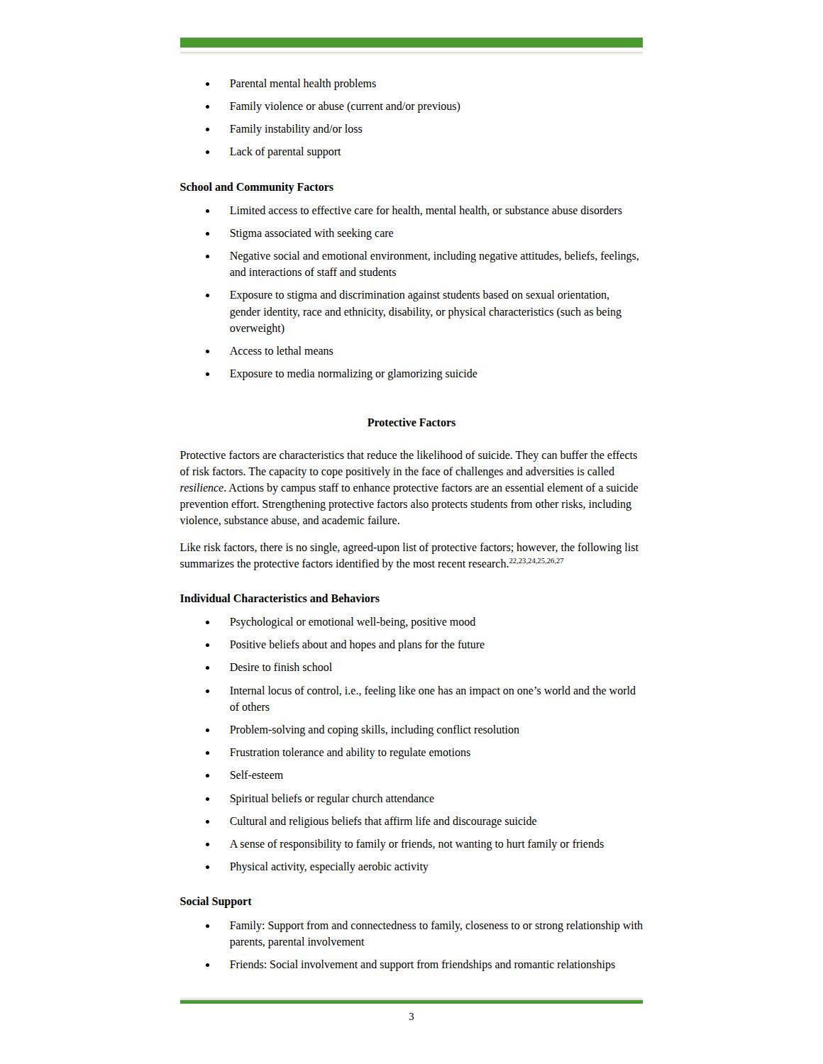Parental mental health problems
Family violence or abuse (current and/or previous)
Family instability and/or loss
Lack of parental support
School and Community Factors
Limited access to effective care for health, mental health, or substance abuse disorders
Stigma associated with seeking care
Negative social and emotional environment, including negative attitudes, beliefs, feelings, and interactions of staff and students
Exposure to stigma and discrimination against students based on sexual orientation, gender identity, race and ethnicity, disability, or physical characteristics (such as being overweight)
Access to lethal means
Exposure to media normalizing or glamorizing suicide
Protective Factors
Protective factors are characteristics that reduce the likelihood of suicide. They can buffer the effects of risk factors. The capacity to cope positively in the face of challenges and adversities is called resilience. Actions by campus staff to enhance protective factors are an essential element of a suicide prevention effort. Strengthening protective factors also protects students from other risks, including violence, substance abuse, and academic failure.
Like risk factors, there is no single, agreed-upon list of protective factors; however, the following list summarizes the protective factors identified by the most recent research.22,23,24,25,26,27
Individual Characteristics and Behaviors
Psychological or emotional well-being, positive mood
Positive beliefs about and hopes and plans for the future
Desire to finish school
Internal locus of control, i.e., feeling like one has an impact on one’s world and the world of others
Problem-solving and coping skills, including conflict resolution
Frustration tolerance and ability to regulate emotions
Self-esteem
Spiritual beliefs or regular church attendance
Cultural and religious beliefs that affirm life and discourage suicide
A sense of responsibility to family or friends, not wanting to hurt family or friends
Physical activity, especially aerobic activity
Social Support
Family: Support from and connectedness to family, closeness to or strong relationship with parents, parental involvement
Friends: Social involvement and support from friendships and romantic relationships
3